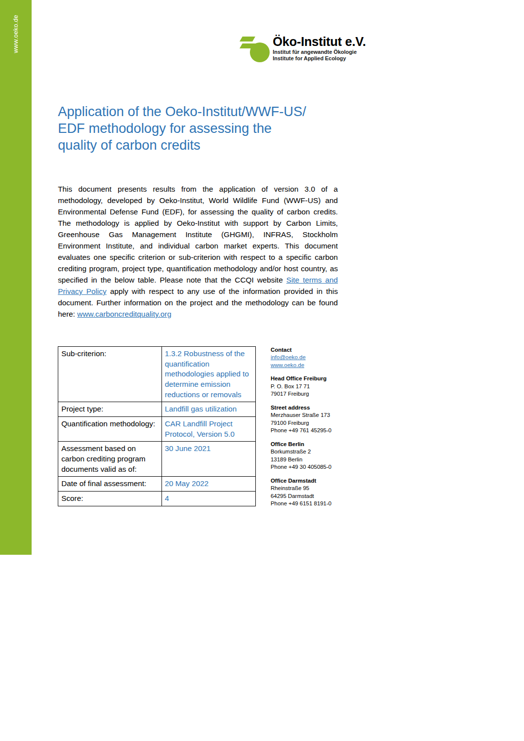www.oeko.de
Öko-Institut e.V.
Institut für angewandte Ökologie
Institute for Applied Ecology
Application of the Oeko-Institut/WWF-US/
EDF methodology for assessing the
quality of carbon credits
This document presents results from the application of version 3.0 of a methodology, developed by Oeko-Institut, World Wildlife Fund (WWF-US) and Environmental Defense Fund (EDF), for assessing the quality of carbon credits. The methodology is applied by Oeko-Institut with support by Carbon Limits, Greenhouse Gas Management Institute (GHGMI), INFRAS, Stockholm Environment Institute, and individual carbon market experts. This document evaluates one specific criterion or sub-criterion with respect to a specific carbon crediting program, project type, quantification methodology and/or host country, as specified in the below table. Please note that the CCQI website Site terms and Privacy Policy apply with respect to any use of the information provided in this document. Further information on the project and the methodology can be found here: www.carboncreditquality.org
| Sub-criterion: | 1.3.2 Robustness of the quantification methodologies applied to determine emission reductions or removals |
| Project type: | Landfill gas utilization |
| Quantification methodology: | CAR Landfill Project Protocol, Version 5.0 |
| Assessment based on carbon crediting program documents valid as of: | 30 June 2021 |
| Date of final assessment: | 20 May 2022 |
| Score: | 4 |
Contact
info@oeko.de
www.oeko.de
Head Office Freiburg
P. O. Box 17 71
79017 Freiburg
Street address
Merzhauser Straße 173
79100 Freiburg
Phone +49 761 45295-0
Office Berlin
Borkumstraße 2
13189 Berlin
Phone +49 30 405085-0
Office Darmstadt
Rheinstraße 95
64295 Darmstadt
Phone +49 6151 8191-0